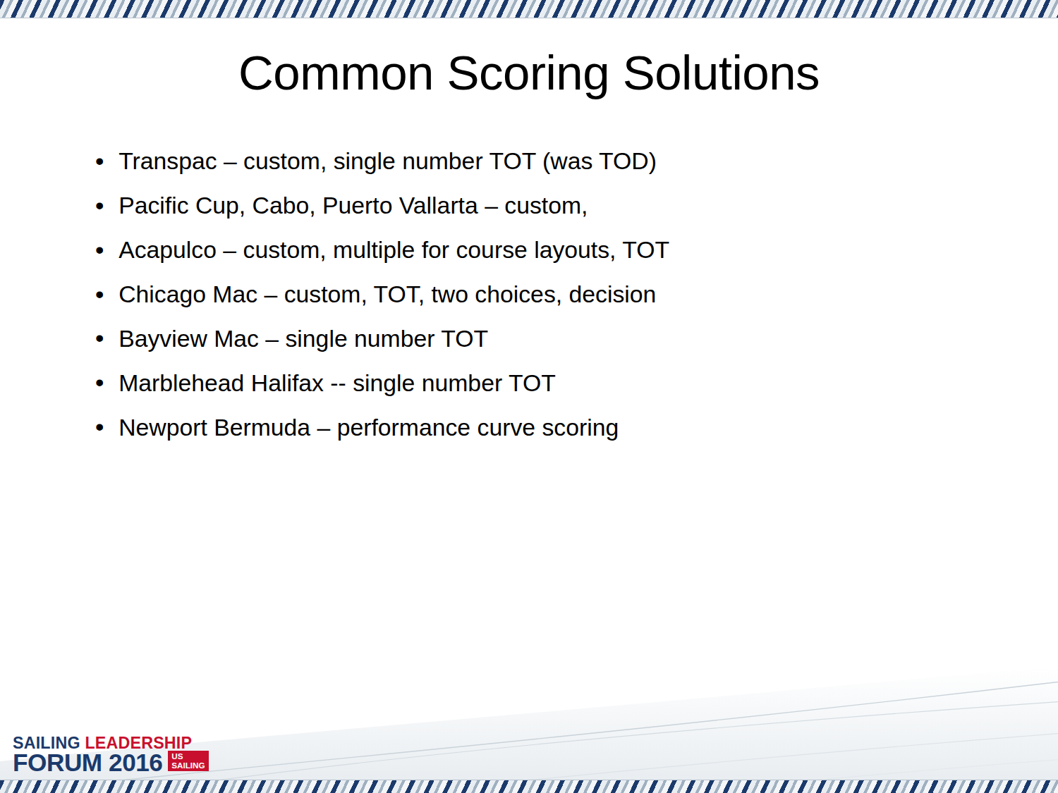Common Scoring Solutions
Transpac – custom, single number TOT (was TOD)
Pacific Cup, Cabo, Puerto Vallarta – custom,
Acapulco – custom, multiple for course layouts, TOT
Chicago Mac – custom, TOT, two choices, decision
Bayview Mac – single number TOT
Marblehead Halifax -- single number TOT
Newport Bermuda – performance curve scoring
SAILING LEADERSHIP
FORUM 2016 US
SAILING